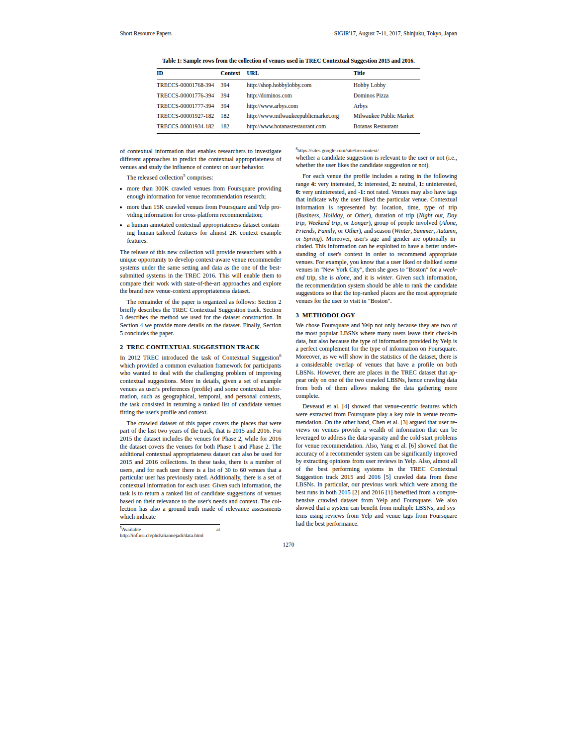Short Resource Papers
SIGIR'17, August 7-11, 2017, Shinjuku, Tokyo, Japan
Table 1: Sample rows from the collection of venues used in TREC Contextual Suggestion 2015 and 2016.
| ID | Context | URL | Title |
| --- | --- | --- | --- |
| TRECCS-00001768-394 | 394 | http://shop.hobbylobby.com | Hobby Lobby |
| TRECCS-00001776-394 | 394 | http://dominos.com | Dominos Pizza |
| TRECCS-00001777-394 | 394 | http://www.arbys.com | Arbys |
| TRECCS-00001927-182 | 182 | http://www.milwaukeepublicmarket.org | Milwaukee Public Market |
| TRECCS-00001934-182 | 182 | http://www.botanasrestaurant.com | Botanas Restaurant |
of contextual information that enables researchers to investigate different approaches to predict the contextual appropriateness of venues and study the influence of context on user behavior.
The released collection5 comprises:
more than 300K crawled venues from Foursquare providing enough information for venue recommendation research;
more than 15K crawled venues from Foursquare and Yelp providing information for cross-platform recommendation;
a human-annotated contextual appropriateness dataset containing human-tailored features for almost 2K context example features.
The release of this new collection will provide researchers with a unique opportunity to develop context-aware venue recommender systems under the same setting and data as the one of the best-submitted systems in the TREC 2016. This will enable them to compare their work with state-of-the-art approaches and explore the brand new venue-context appropriateness dataset.
The remainder of the paper is organized as follows: Section 2 briefly describes the TREC Contextual Suggestion track. Section 3 describes the method we used for the dataset construction. In Section 4 we provide more details on the dataset. Finally, Section 5 concludes the paper.
2 TREC CONTEXTUAL SUGGESTION TRACK
In 2012 TREC introduced the task of Contextual Suggestion6 which provided a common evaluation framework for participants who wanted to deal with the challenging problem of improving contextual suggestions. More in details, given a set of example venues as user's preferences (profile) and some contextual information, such as geographical, temporal, and personal contexts, the task consisted in returning a ranked list of candidate venues fitting the user's profile and context.
The crawled dataset of this paper covers the places that were part of the last two years of the track, that is 2015 and 2016. For 2015 the dataset includes the venues for Phase 2, while for 2016 the dataset covers the venues for both Phase 1 and Phase 2. The additional contextual appropriateness dataset can also be used for 2015 and 2016 collections. In these tasks, there is a number of users, and for each user there is a list of 30 to 60 venues that a particular user has previously rated. Additionally, there is a set of contextual information for each user. Given such information, the task is to return a ranked list of candidate suggestions of venues based on their relevance to the user's needs and context. The collection has also a ground-truth made of relevance assessments which indicate
5Available at http://inf.usi.ch/phd/aliannejadi/data.html
6https://sites.google.com/site/treccontext/
whether a candidate suggestion is relevant to the user or not (i.e., whether the user likes the candidate suggestion or not).
For each venue the profile includes a rating in the following range 4: very interested, 3: interested, 2: neutral, 1: uninterested, 0: very uninterested, and -1: not rated. Venues may also have tags that indicate why the user liked the particular venue. Contextual information is represented by: location, time, type of trip (Business, Holiday, or Other), duration of trip (Night out, Day trip, Weekend trip, or Longer), group of people involved (Alone, Friends, Family, or Other), and season (Winter, Summer, Autumn, or Spring). Moreover, user's age and gender are optionally included. This information can be exploited to have a better understanding of user's context in order to recommend appropriate venues. For example, you know that a user liked or disliked some venues in "New York City", then she goes to "Boston" for a weekend trip, she is alone, and it is winter. Given such information, the recommendation system should be able to rank the candidate suggestions so that the top-ranked places are the most appropriate venues for the user to visit in "Boston".
3 METHODOLOGY
We chose Foursquare and Yelp not only because they are two of the most popular LBSNs where many users leave their check-in data, but also because the type of information provided by Yelp is a perfect complement for the type of information on Foursquare. Moreover, as we will show in the statistics of the dataset, there is a considerable overlap of venues that have a profile on both LBSNs. However, there are places in the TREC dataset that appear only on one of the two crawled LBSNs, hence crawling data from both of them allows making the data gathering more complete.
Deveaud et al. [4] showed that venue-centric features which were extracted from Foursquare play a key role in venue recommendation. On the other hand, Chen et al. [3] argued that user reviews on venues provide a wealth of information that can be leveraged to address the data-sparsity and the cold-start problems for venue recommendation. Also, Yang et al. [6] showed that the accuracy of a recommender system can be significantly improved by extracting opinions from user reviews in Yelp. Also, almost all of the best performing systems in the TREC Contextual Suggestion track 2015 and 2016 [5] crawled data from these LBSNs. In particular, our previous work which were among the best runs in both 2015 [2] and 2016 [1] benefited from a comprehensive crawled dataset from Yelp and Foursquare. We also showed that a system can benefit from multiple LBSNs, and systems using reviews from Yelp and venue tags from Foursquare had the best performance.
1270